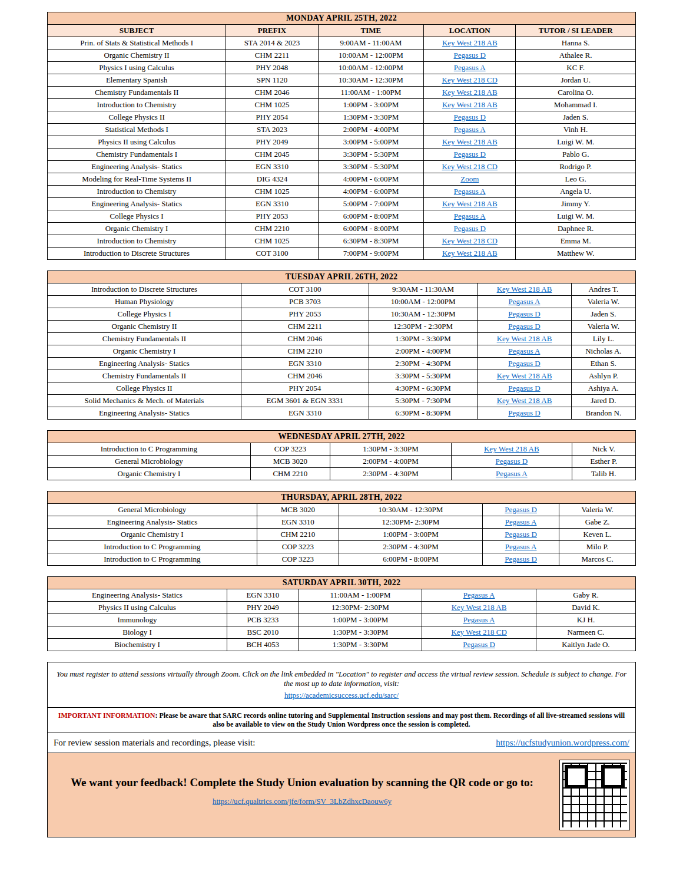| MONDAY APRIL 25TH, 2022 |
| --- |
| SUBJECT | PREFIX | TIME | LOCATION | TUTOR / SI LEADER |
| Prin. of Stats & Statistical Methods I | STA 2014 & 2023 | 9:00AM - 11:00AM | Key West 218 AB | Hanna S. |
| Organic Chemistry II | CHM 2211 | 10:00AM - 12:00PM | Pegasus D | Athalee R. |
| Physics I using Calculus | PHY 2048 | 10:00AM - 12:00PM | Pegasus A | KC F. |
| Elementary Spanish | SPN 1120 | 10:30AM - 12:30PM | Key West 218 CD | Jordan U. |
| Chemistry Fundamentals II | CHM 2046 | 11:00AM - 1:00PM | Key West 218 AB | Carolina O. |
| Introduction to Chemistry | CHM 1025 | 1:00PM - 3:00PM | Key West 218 AB | Mohammad I. |
| College Physics II | PHY 2054 | 1:30PM - 3:30PM | Pegasus D | Jaden S. |
| Statistical Methods I | STA 2023 | 2:00PM - 4:00PM | Pegasus A | Vinh H. |
| Physics II using Calculus | PHY 2049 | 3:00PM - 5:00PM | Key West 218 AB | Luigi W. M. |
| Chemistry Fundamentals I | CHM 2045 | 3:30PM - 5:30PM | Pegasus D | Pablo G. |
| Engineering Analysis- Statics | EGN 3310 | 3:30PM - 5:30PM | Key West 218 CD | Rodrigo P. |
| Modeling for Real-Time Systems II | DIG 4324 | 4:00PM - 6:00PM | Zoom | Leo G. |
| Introduction to Chemistry | CHM 1025 | 4:00PM - 6:00PM | Pegasus A | Angela U. |
| Engineering Analysis- Statics | EGN 3310 | 5:00PM - 7:00PM | Key West 218 AB | Jimmy Y. |
| College Physics I | PHY 2053 | 6:00PM - 8:00PM | Pegasus A | Luigi W. M. |
| Organic Chemistry I | CHM 2210 | 6:00PM - 8:00PM | Pegasus D | Daphnee R. |
| Introduction to Chemistry | CHM 1025 | 6:30PM - 8:30PM | Key West 218 CD | Emma M. |
| Introduction to Discrete Structures | COT 3100 | 7:00PM - 9:00PM | Key West 218 AB | Matthew W. |
| TUESDAY APRIL 26TH, 2022 |
| --- |
| Introduction to Discrete Structures | COT 3100 | 9:30AM - 11:30AM | Key West 218 AB | Andres T. |
| Human Physiology | PCB 3703 | 10:00AM - 12:00PM | Pegasus A | Valeria W. |
| College Physics I | PHY 2053 | 10:30AM - 12:30PM | Pegasus D | Jaden S. |
| Organic Chemistry II | CHM 2211 | 12:30PM - 2:30PM | Pegasus D | Valeria W. |
| Chemistry Fundamentals II | CHM 2046 | 1:30PM - 3:30PM | Key West 218 AB | Lily L. |
| Organic Chemistry I | CHM 2210 | 2:00PM - 4:00PM | Pegasus A | Nicholas A. |
| Engineering Analysis- Statics | EGN 3310 | 2:30PM - 4:30PM | Pegasus D | Ethan S. |
| Chemistry Fundamentals II | CHM 2046 | 3:30PM - 5:30PM | Key West 218 AB | Ashlyn P. |
| College Physics II | PHY 2054 | 4:30PM - 6:30PM | Pegasus D | Ashiya A. |
| Solid Mechanics & Mech. of Materials | EGM 3601 & EGN 3331 | 5:30PM - 7:30PM | Key West 218 AB | Jared D. |
| Engineering Analysis- Statics | EGN 3310 | 6:30PM - 8:30PM | Pegasus D | Brandon N. |
| WEDNESDAY APRIL 27TH, 2022 |
| --- |
| Introduction to C Programming | COP 3223 | 1:30PM - 3:30PM | Key West 218 AB | Nick V. |
| General Microbiology | MCB 3020 | 2:00PM - 4:00PM | Pegasus D | Esther P. |
| Organic Chemistry I | CHM 2210 | 2:30PM - 4:30PM | Pegasus A | Talib H. |
| THURSDAY, APRIL 28TH, 2022 |
| --- |
| General Microbiology | MCB 3020 | 10:30AM - 12:30PM | Pegasus D | Valeria W. |
| Engineering Analysis- Statics | EGN 3310 | 12:30PM- 2:30PM | Pegasus A | Gabe Z. |
| Organic Chemistry I | CHM 2210 | 1:00PM - 3:00PM | Pegasus D | Keven L. |
| Introduction to C Programming | COP 3223 | 2:30PM - 4:30PM | Pegasus A | Milo P. |
| Introduction to C Programming | COP 3223 | 6:00PM - 8:00PM | Pegasus D | Marcos C. |
| SATURDAY APRIL 30TH, 2022 |
| --- |
| Engineering Analysis- Statics | EGN 3310 | 11:00AM - 1:00PM | Pegasus A | Gaby R. |
| Physics II using Calculus | PHY 2049 | 12:30PM- 2:30PM | Key West 218 AB | David K. |
| Immunology | PCB 3233 | 1:00PM - 3:00PM | Pegasus A | KJ H. |
| Biology I | BSC 2010 | 1:30PM - 3:30PM | Key West 218 CD | Narmeen C. |
| Biochemistry I | BCH 4053 | 1:30PM - 3:30PM | Pegasus D | Kaitlyn Jade O. |
You must register to attend sessions virtually through Zoom. Click on the link embedded in "Location" to register and access the virtual review session. Schedule is subject to change. For the most up to date information, visit:
https://academicsuccess.ucf.edu/sarc/
IMPORTANT INFORMATION: Please be aware that SARC records online tutoring and Supplemental Instruction sessions and may post them. Recordings of all live-streamed sessions will also be available to view on the Study Union Wordpress once the session is completed.
For review session materials and recordings, please visit: https://ucfstudyunion.wordpress.com/
We want your feedback! Complete the Study Union evaluation by scanning the QR code or go to:
https://ucf.qualtrics.com/jfe/form/SV_3LbZdhxcDaouw6y